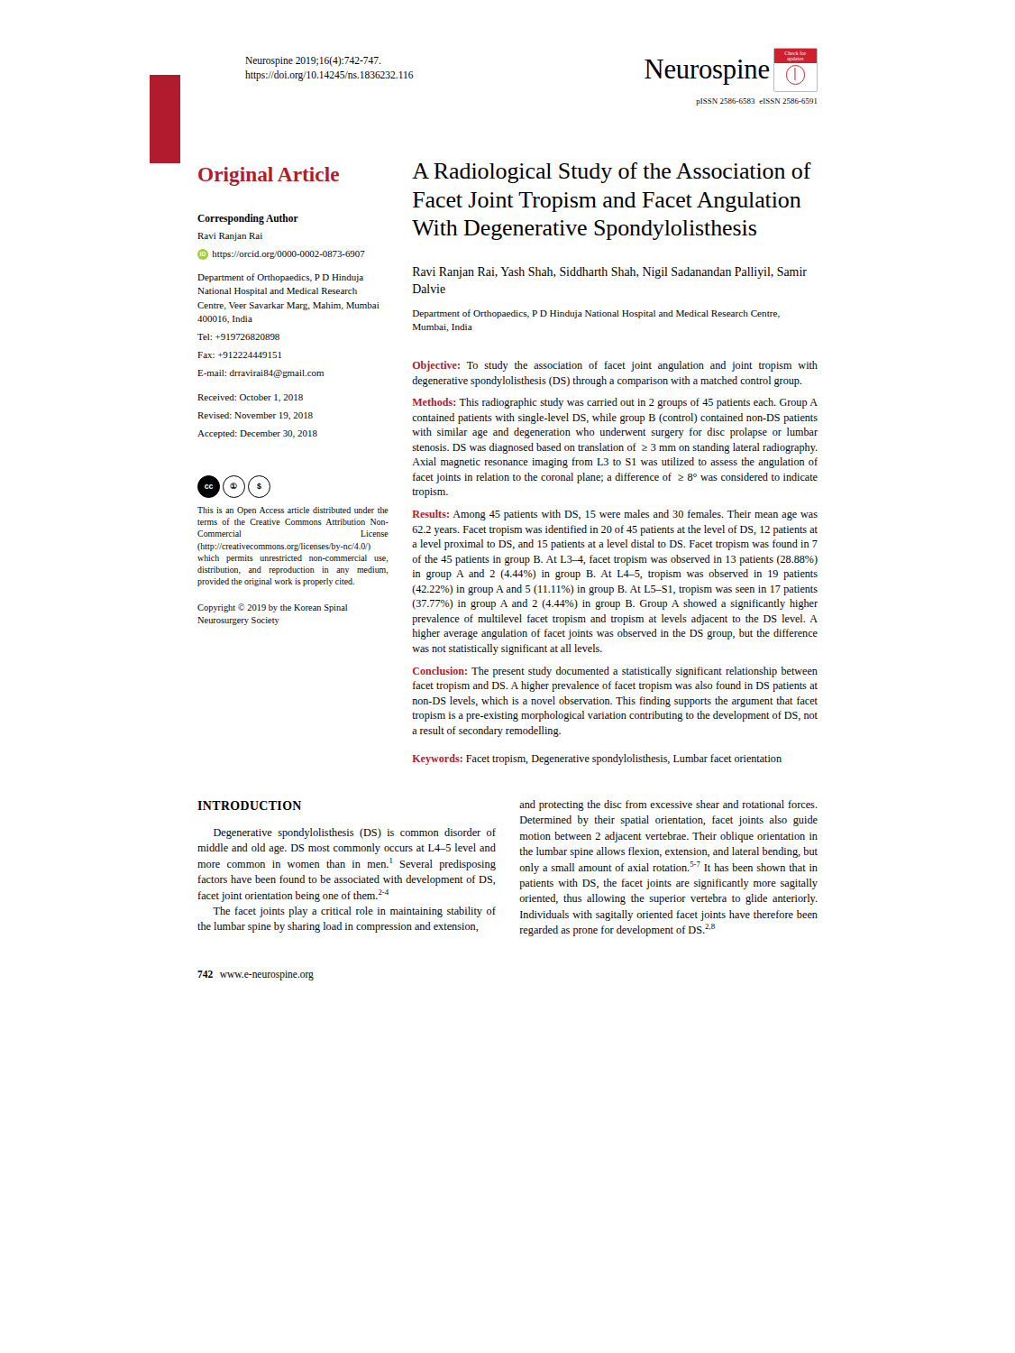Neurospine 2019;16(4):742-747.
https://doi.org/10.14245/ns.1836232.116
Neurospine
Check for
updates
pISSN 2586-6583 eISSN 2586-6591
Original Article
Corresponding Author
Ravi Ranjan Rai
iD https://orcid.org/0000-0002-0873-6907
Department of Orthopaedics, P D Hinduja National Hospital and Medical Research Centre, Veer Savarkar Marg, Mahim, Mumbai 400016, India
Tel: +919726820898
Fax: +912224449151
E-mail: drravirai84@gmail.com
Received: October 1, 2018
Revised: November 19, 2018
Accepted: December 30, 2018
cc
①
$
This is an Open Access article distributed under the terms of the Creative Commons Attribution Non-Commercial License (http://creativecommons.org/licenses/by-nc/4.0/) which permits unrestricted non-commercial use, distribution, and reproduction in any medium, provided the original work is properly cited.
Copyright © 2019 by the Korean Spinal Neurosurgery Society
A Radiological Study of the Association of Facet Joint Tropism and Facet Angulation With Degenerative Spondylolisthesis
Ravi Ranjan Rai, Yash Shah, Siddharth Shah, Nigil Sadanandan Palliyil, Samir Dalvie
Department of Orthopaedics, P D Hinduja National Hospital and Medical Research Centre, Mumbai, India
Objective: To study the association of facet joint angulation and joint tropism with degenerative spondylolisthesis (DS) through a comparison with a matched control group.
Methods: This radiographic study was carried out in 2 groups of 45 patients each. Group A contained patients with single-level DS, while group B (control) contained non-DS patients with similar age and degeneration who underwent surgery for disc prolapse or lumbar stenosis. DS was diagnosed based on translation of ≥ 3 mm on standing lateral radiography. Axial magnetic resonance imaging from L3 to S1 was utilized to assess the angulation of facet joints in relation to the coronal plane; a difference of ≥ 8° was considered to indicate tropism.
Results: Among 45 patients with DS, 15 were males and 30 females. Their mean age was 62.2 years. Facet tropism was identified in 20 of 45 patients at the level of DS, 12 patients at a level proximal to DS, and 15 patients at a level distal to DS. Facet tropism was found in 7 of the 45 patients in group B. At L3–4, facet tropism was observed in 13 patients (28.88%) in group A and 2 (4.44%) in group B. At L4–5, tropism was observed in 19 patients (42.22%) in group A and 5 (11.11%) in group B. At L5–S1, tropism was seen in 17 patients (37.77%) in group A and 2 (4.44%) in group B. Group A showed a significantly higher prevalence of multilevel facet tropism and tropism at levels adjacent to the DS level. A higher average angulation of facet joints was observed in the DS group, but the difference was not statistically significant at all levels.
Conclusion: The present study documented a statistically significant relationship between facet tropism and DS. A higher prevalence of facet tropism was also found in DS patients at non-DS levels, which is a novel observation. This finding supports the argument that facet tropism is a pre-existing morphological variation contributing to the development of DS, not a result of secondary remodelling.
Keywords: Facet tropism, Degenerative spondylolisthesis, Lumbar facet orientation
INTRODUCTION
Degenerative spondylolisthesis (DS) is common disorder of middle and old age. DS most commonly occurs at L4–5 level and more common in women than in men.1 Several predisposing factors have been found to be associated with development of DS, facet joint orientation being one of them.2-4
The facet joints play a critical role in maintaining stability of the lumbar spine by sharing load in compression and extension,
and protecting the disc from excessive shear and rotational forces. Determined by their spatial orientation, facet joints also guide motion between 2 adjacent vertebrae. Their oblique orientation in the lumbar spine allows flexion, extension, and lateral bending, but only a small amount of axial rotation.5-7 It has been shown that in patients with DS, the facet joints are significantly more sagitally oriented, thus allowing the superior vertebra to glide anteriorly. Individuals with sagitally oriented facet joints have therefore been regarded as prone for development of DS.2,8
742 www.e-neurospine.org